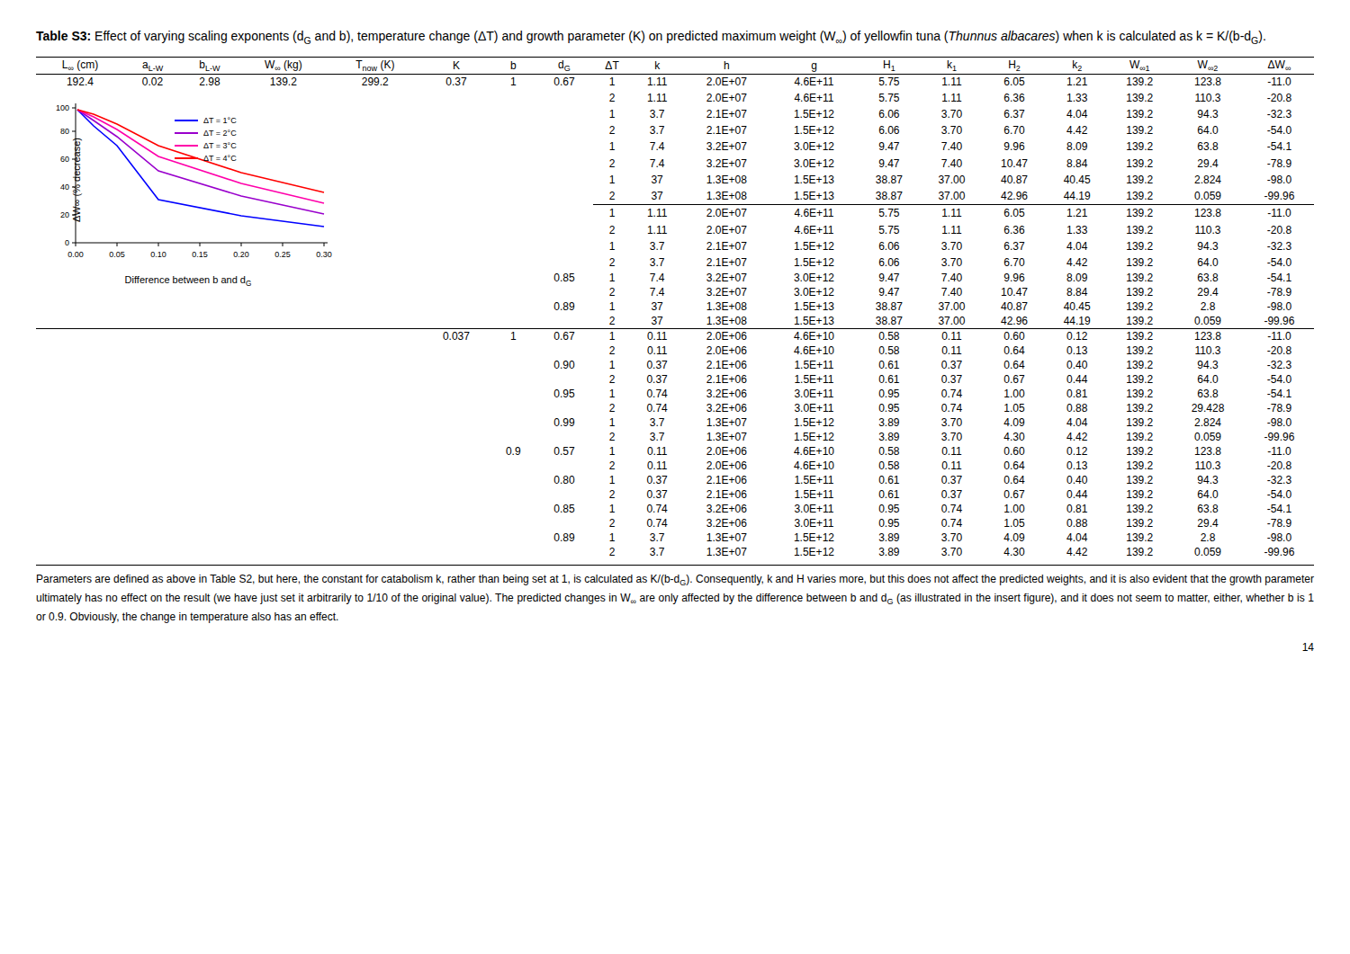Table S3: Effect of varying scaling exponents (dG and b), temperature change (ΔT) and growth parameter (K) on predicted maximum weight (W∞) of yellowfin tuna (Thunnus albacares) when k is calculated as k = K/(b-dG).
| L ∞ (cm) | a L-W | b L-W | W ∞ (kg) | T now (K) | K | b | d G | ΔT | k | h | g | H 1 | k 1 | H 2 | k 2 | W ∞1 | W ∞2 | ΔW ∞ |
| --- | --- | --- | --- | --- | --- | --- | --- | --- | --- | --- | --- | --- | --- | --- | --- | --- | --- | --- |
| 192.4 | 0.02 | 2.98 | 139.2 | 299.2 | 0.37 | 1 | 0.67 | 1 | 1.11 | 2.0E+07 | 4.6E+11 | 5.75 | 1.11 | 6.05 | 1.21 | 139.2 | 123.8 | -11.0 |
| ΔW∞ (% decrease) 0 20 40 60 80 100 0.00 0.05 0.10 0.15 0.20 0.25 0.30 ΔT = 1°C ΔT = 2°C ΔT = 3°C ΔT = 4°C Difference between b and d G | 2 | 1.11 | 2.0E+07 | 4.6E+11 | 5.75 | 1.11 | 6.36 | 1.33 | 139.2 | 110.3 | -20.8 |
| 1 | 3.7 | 2.1E+07 | 1.5E+12 | 6.06 | 3.70 | 6.37 | 4.04 | 139.2 | 94.3 | -32.3 |
| 2 | 3.7 | 2.1E+07 | 1.5E+12 | 6.06 | 3.70 | 6.70 | 4.42 | 139.2 | 64.0 | -54.0 |
| 1 | 7.4 | 3.2E+07 | 3.0E+12 | 9.47 | 7.40 | 9.96 | 8.09 | 139.2 | 63.8 | -54.1 |
| 2 | 7.4 | 3.2E+07 | 3.0E+12 | 9.47 | 7.40 | 10.47 | 8.84 | 139.2 | 29.4 | -78.9 |
| 1 | 37 | 1.3E+08 | 1.5E+13 | 38.87 | 37.00 | 40.87 | 40.45 | 139.2 | 2.824 | -98.0 |
| 2 | 37 | 1.3E+08 | 1.5E+13 | 38.87 | 37.00 | 42.96 | 44.19 | 139.2 | 0.059 | -99.96 |
| 1 | 1.11 | 2.0E+07 | 4.6E+11 | 5.75 | 1.11 | 6.05 | 1.21 | 139.2 | 123.8 | -11.0 |
| 2 | 1.11 | 2.0E+07 | 4.6E+11 | 5.75 | 1.11 | 6.36 | 1.33 | 139.2 | 110.3 | -20.8 |
| 1 | 3.7 | 2.1E+07 | 1.5E+12 | 6.06 | 3.70 | 6.37 | 4.04 | 139.2 | 94.3 | -32.3 |
| 2 | 3.7 | 2.1E+07 | 1.5E+12 | 6.06 | 3.70 | 6.70 | 4.42 | 139.2 | 64.0 | -54.0 |
| | | | 0.85 | 1 | 7.4 | 3.2E+07 | 3.0E+12 | 9.47 | 7.40 | 9.96 | 8.09 | 139.2 | 63.8 | -54.1 |
| | | | | 2 | 7.4 | 3.2E+07 | 3.0E+12 | 9.47 | 7.40 | 10.47 | 8.84 | 139.2 | 29.4 | -78.9 |
| | | | 0.89 | 1 | 37 | 1.3E+08 | 1.5E+13 | 38.87 | 37.00 | 40.87 | 40.45 | 139.2 | 2.8 | -98.0 |
| | | | | 2 | 37 | 1.3E+08 | 1.5E+13 | 38.87 | 37.00 | 42.96 | 44.19 | 139.2 | 0.059 | -99.96 |
| | 0.037 | 1 | 0.67 | 1 | 0.11 | 2.0E+06 | 4.6E+10 | 0.58 | 0.11 | 0.60 | 0.12 | 139.2 | 123.8 | -11.0 |
| | | | | 2 | 0.11 | 2.0E+06 | 4.6E+10 | 0.58 | 0.11 | 0.64 | 0.13 | 139.2 | 110.3 | -20.8 |
| | | | 0.90 | 1 | 0.37 | 2.1E+06 | 1.5E+11 | 0.61 | 0.37 | 0.64 | 0.40 | 139.2 | 94.3 | -32.3 |
| | | | | 2 | 0.37 | 2.1E+06 | 1.5E+11 | 0.61 | 0.37 | 0.67 | 0.44 | 139.2 | 64.0 | -54.0 |
| | | | 0.95 | 1 | 0.74 | 3.2E+06 | 3.0E+11 | 0.95 | 0.74 | 1.00 | 0.81 | 139.2 | 63.8 | -54.1 |
| | | | | 2 | 0.74 | 3.2E+06 | 3.0E+11 | 0.95 | 0.74 | 1.05 | 0.88 | 139.2 | 29.428 | -78.9 |
| | | | 0.99 | 1 | 3.7 | 1.3E+07 | 1.5E+12 | 3.89 | 3.70 | 4.09 | 4.04 | 139.2 | 2.824 | -98.0 |
| | | | | 2 | 3.7 | 1.3E+07 | 1.5E+12 | 3.89 | 3.70 | 4.30 | 4.42 | 139.2 | 0.059 | -99.96 |
| | | 0.9 | 0.57 | 1 | 0.11 | 2.0E+06 | 4.6E+10 | 0.58 | 0.11 | 0.60 | 0.12 | 139.2 | 123.8 | -11.0 |
| | | | | 2 | 0.11 | 2.0E+06 | 4.6E+10 | 0.58 | 0.11 | 0.64 | 0.13 | 139.2 | 110.3 | -20.8 |
| | | | 0.80 | 1 | 0.37 | 2.1E+06 | 1.5E+11 | 0.61 | 0.37 | 0.64 | 0.40 | 139.2 | 94.3 | -32.3 |
| | | | | 2 | 0.37 | 2.1E+06 | 1.5E+11 | 0.61 | 0.37 | 0.67 | 0.44 | 139.2 | 64.0 | -54.0 |
| | | | 0.85 | 1 | 0.74 | 3.2E+06 | 3.0E+11 | 0.95 | 0.74 | 1.00 | 0.81 | 139.2 | 63.8 | -54.1 |
| | | | | 2 | 0.74 | 3.2E+06 | 3.0E+11 | 0.95 | 0.74 | 1.05 | 0.88 | 139.2 | 29.4 | -78.9 |
| | | | 0.89 | 1 | 3.7 | 1.3E+07 | 1.5E+12 | 3.89 | 3.70 | 4.09 | 4.04 | 139.2 | 2.8 | -98.0 |
| | | | | 2 | 3.7 | 1.3E+07 | 1.5E+12 | 3.89 | 3.70 | 4.30 | 4.42 | 139.2 | 0.059 | -99.96 |
Parameters are defined as above in Table S2, but here, the constant for catabolism k, rather than being set at 1, is calculated as K/(b-dG). Consequently, k and H varies more, but this does not affect the predicted weights, and it is also evident that the growth parameter ultimately has no effect on the result (we have just set it arbitrarily to 1/10 of the original value). The predicted changes in W∞ are only affected by the difference between b and dG (as illustrated in the insert figure), and it does not seem to matter, either, whether b is 1 or 0.9. Obviously, the change in temperature also has an effect.
14